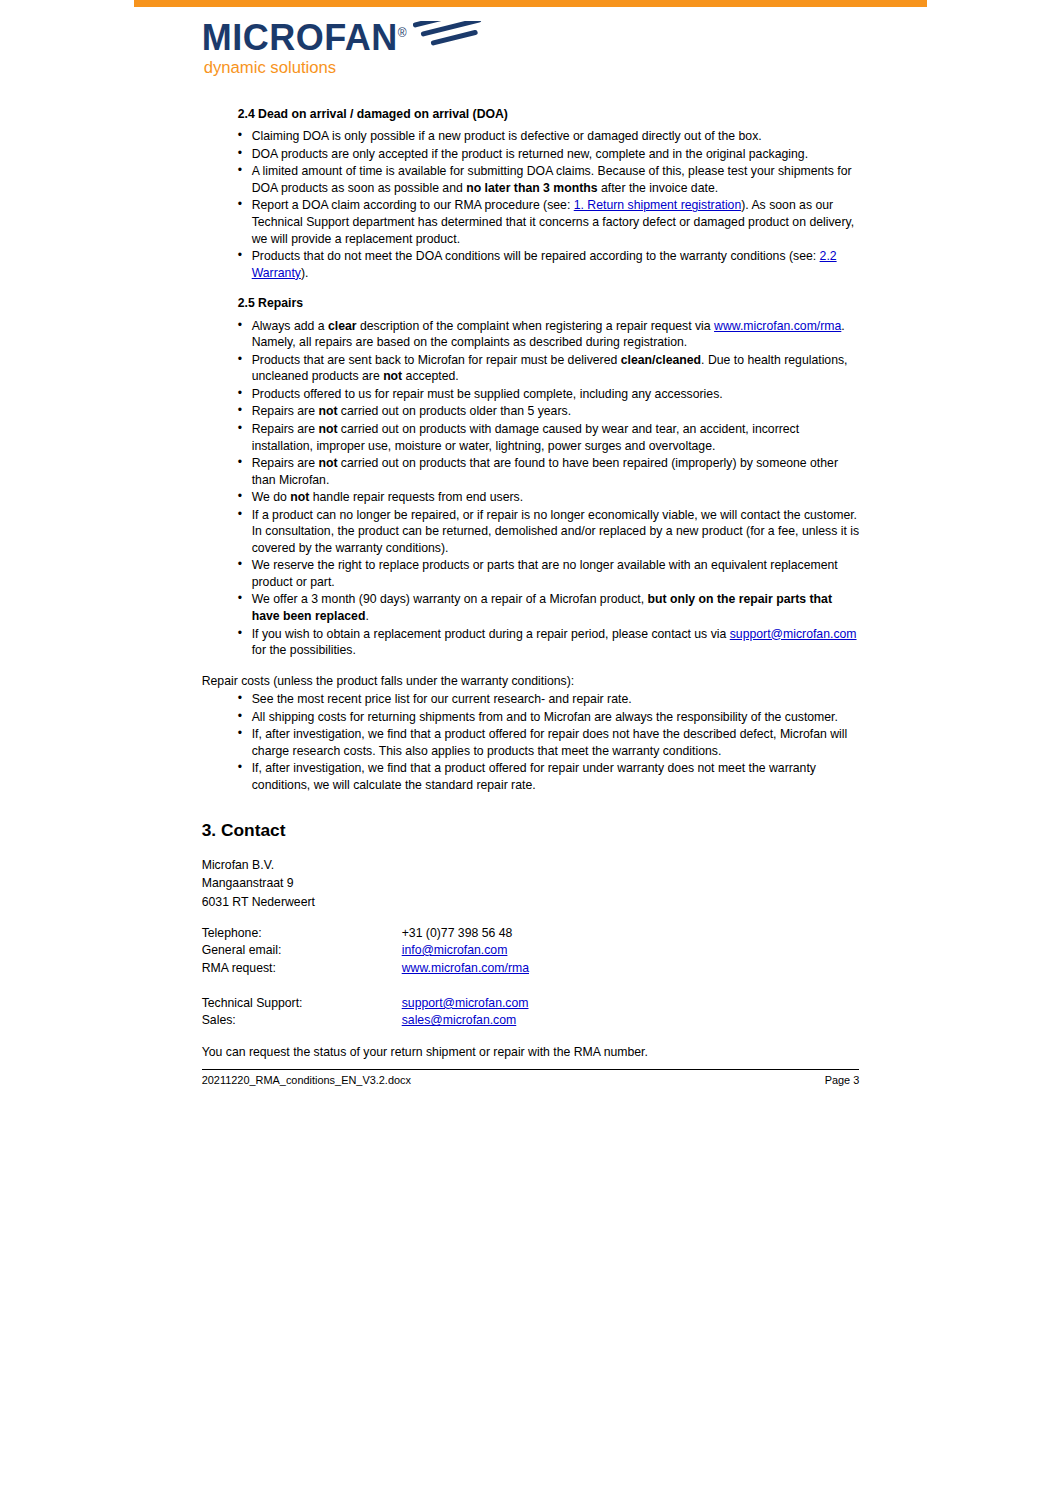MICROFAN®
dynamic solutions
2.4 Dead on arrival / damaged on arrival (DOA)
Claiming DOA is only possible if a new product is defective or damaged directly out of the box.
DOA products are only accepted if the product is returned new, complete and in the original packaging.
A limited amount of time is available for submitting DOA claims. Because of this, please test your shipments for DOA products as soon as possible and no later than 3 months after the invoice date.
Report a DOA claim according to our RMA procedure (see: 1. Return shipment registration). As soon as our Technical Support department has determined that it concerns a factory defect or damaged product on delivery, we will provide a replacement product.
Products that do not meet the DOA conditions will be repaired according to the warranty conditions (see: 2.2 Warranty).
2.5 Repairs
Always add a clear description of the complaint when registering a repair request via www.microfan.com/rma. Namely, all repairs are based on the complaints as described during registration.
Products that are sent back to Microfan for repair must be delivered clean/cleaned. Due to health regulations, uncleaned products are not accepted.
Products offered to us for repair must be supplied complete, including any accessories.
Repairs are not carried out on products older than 5 years.
Repairs are not carried out on products with damage caused by wear and tear, an accident, incorrect installation, improper use, moisture or water, lightning, power surges and overvoltage.
Repairs are not carried out on products that are found to have been repaired (improperly) by someone other than Microfan.
We do not handle repair requests from end users.
If a product can no longer be repaired, or if repair is no longer economically viable, we will contact the customer. In consultation, the product can be returned, demolished and/or replaced by a new product (for a fee, unless it is covered by the warranty conditions).
We reserve the right to replace products or parts that are no longer available with an equivalent replacement product or part.
We offer a 3 month (90 days) warranty on a repair of a Microfan product, but only on the repair parts that have been replaced.
If you wish to obtain a replacement product during a repair period, please contact us via support@microfan.com for the possibilities.
Repair costs (unless the product falls under the warranty conditions):
See the most recent price list for our current research- and repair rate.
All shipping costs for returning shipments from and to Microfan are always the responsibility of the customer.
If, after investigation, we find that a product offered for repair does not have the described defect, Microfan will charge research costs. This also applies to products that meet the warranty conditions.
If, after investigation, we find that a product offered for repair under warranty does not meet the warranty conditions, we will calculate the standard repair rate.
3. Contact
Microfan B.V.
Mangaanstraat 9
6031 RT Nederweert
| Telephone: | +31 (0)77 398 56 48 |
| General email: | info@microfan.com |
| RMA request: | www.microfan.com/rma |
| Technical Support: | support@microfan.com |
| Sales: | sales@microfan.com |
You can request the status of your return shipment or repair with the RMA number.
20211220_RMA_conditions_EN_V3.2.docx Page 3